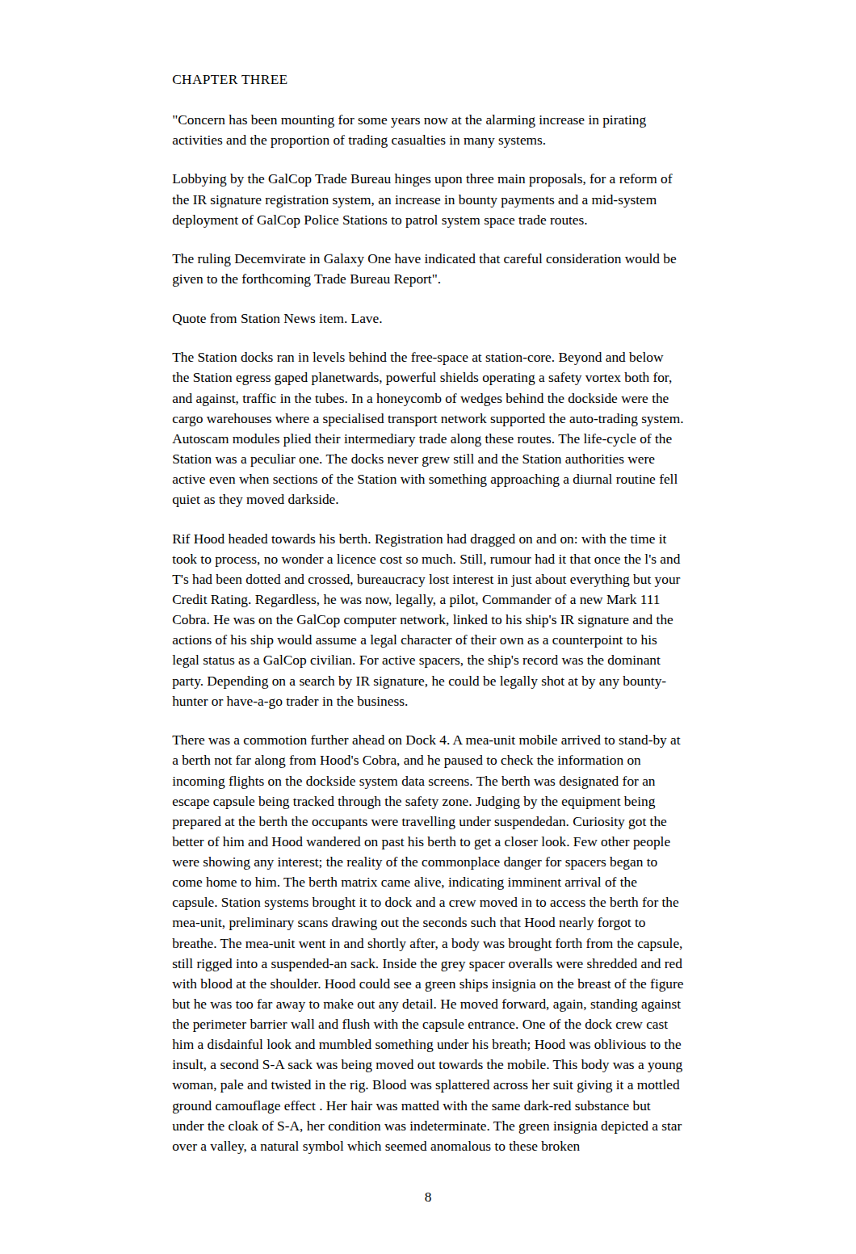CHAPTER THREE
"Concern has been mounting for some years now at the alarming increase in pirating activities and the proportion of trading casualties in many systems.
Lobbying by the GalCop Trade Bureau hinges upon three main proposals, for a reform of the IR signature registration system, an increase in bounty payments and a mid-system deployment of GalCop Police Stations to patrol system space trade routes.
The ruling Decemvirate in Galaxy One have indicated that careful consideration would be given to the forthcoming Trade Bureau Report".
Quote from Station News item. Lave.
The Station docks ran in levels behind the free-space at station-core. Beyond and below the Station egress gaped planetwards, powerful shields operating a safety vortex both for, and against, traffic in the tubes. In a honeycomb of wedges behind the dockside were the cargo warehouses where a specialised transport network supported the auto-trading system. Autoscam modules plied their intermediary trade along these routes. The life-cycle of the Station was a peculiar one. The docks never grew still and the Station authorities were active even when sections of the Station with something approaching a diurnal routine fell quiet as they moved darkside.
Rif Hood headed towards his berth. Registration had dragged on and on: with the time it took to process, no wonder a licence cost so much. Still, rumour had it that once the l's and T's had been dotted and crossed, bureaucracy lost interest in just about everything but your Credit Rating. Regardless, he was now, legally, a pilot, Commander of a new Mark 111 Cobra. He was on the GalCop computer network, linked to his ship's IR signature and the actions of his ship would assume a legal character of their own as a counterpoint to his legal status as a GalCop civilian. For active spacers, the ship's record was the dominant party. Depending on a search by IR signature, he could be legally shot at by any bounty-hunter or have-a-go trader in the business.
There was a commotion further ahead on Dock 4. A mea-unit mobile arrived to stand-by at a berth not far along from Hood's Cobra, and he paused to check the information on incoming flights on the dockside system data screens. The berth was designated for an escape capsule being tracked through the safety zone. Judging by the equipment being prepared at the berth the occupants were travelling under suspendedan. Curiosity got the better of him and Hood wandered on past his berth to get a closer look. Few other people were showing any interest; the reality of the commonplace danger for spacers began to come home to him. The berth matrix came alive, indicating imminent arrival of the capsule. Station systems brought it to dock and a crew moved in to access the berth for the mea-unit, preliminary scans drawing out the seconds such that Hood nearly forgot to breathe. The mea-unit went in and shortly after, a body was brought forth from the capsule, still rigged into a suspended-an sack. Inside the grey spacer overalls were shredded and red with blood at the shoulder. Hood could see a green ships insignia on the breast of the figure but he was too far away to make out any detail. He moved forward, again, standing against the perimeter barrier wall and flush with the capsule entrance. One of the dock crew cast him a disdainful look and mumbled something under his breath; Hood was oblivious to the insult, a second S-A sack was being moved out towards the mobile. This body was a young woman, pale and twisted in the rig. Blood was splattered across her suit giving it a mottled ground camouflage effect . Her hair was matted with the same dark-red substance but under the cloak of S-A, her condition was indeterminate. The green insignia depicted a star over a valley, a natural symbol which seemed anomalous to these broken
8